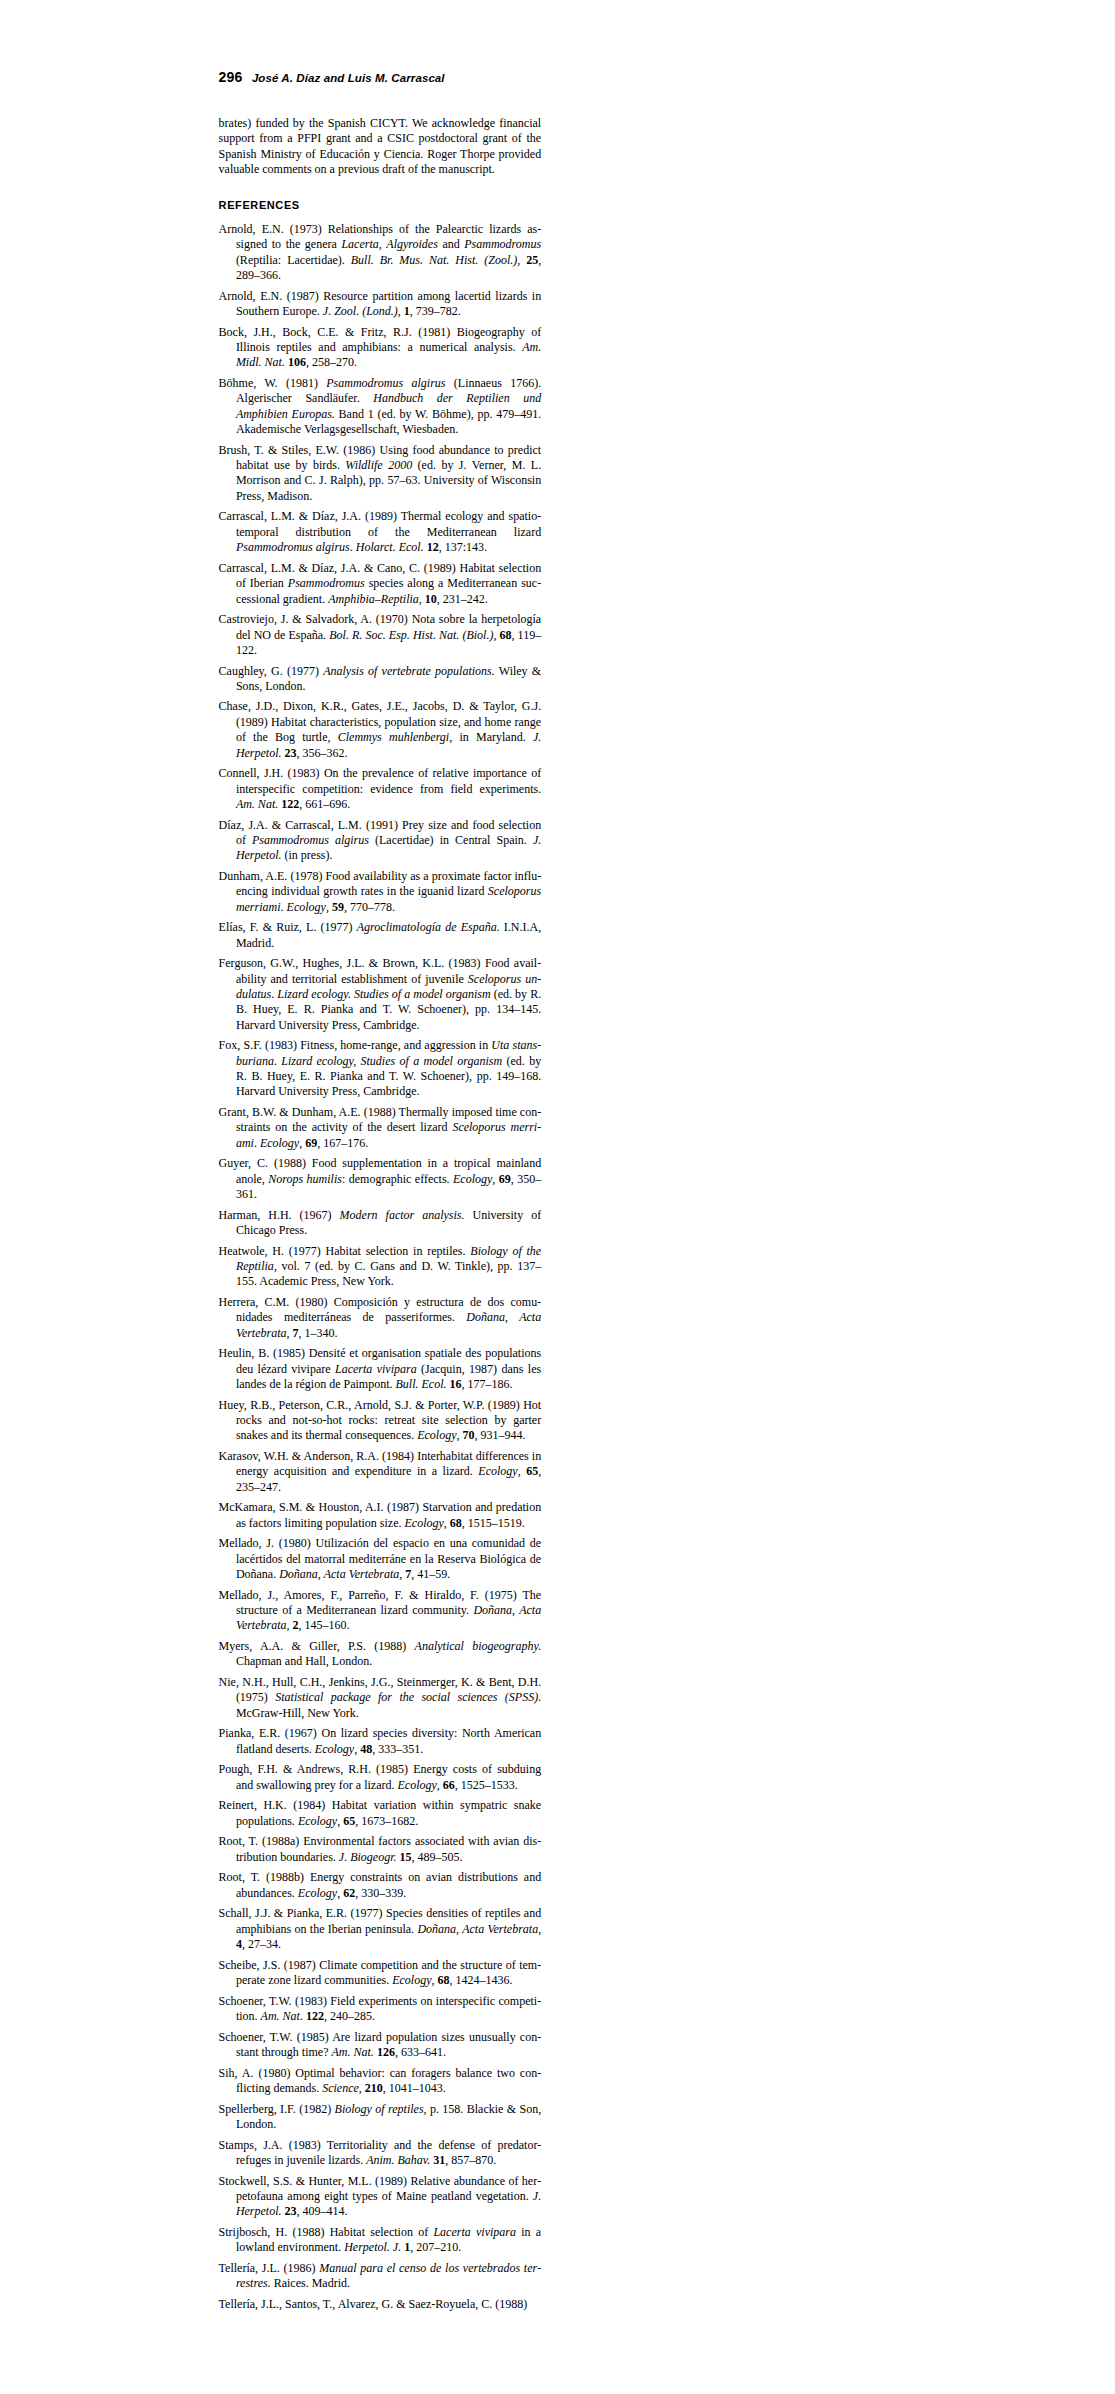296 José A. Díaz and Luis M. Carrascal
brates) funded by the Spanish CICYT. We acknowledge financial support from a PFPI grant and a CSIC postdoctoral grant of the Spanish Ministry of Educación y Ciencia. Roger Thorpe provided valuable comments on a previous draft of the manuscript.
REFERENCES
Arnold, E.N. (1973) Relationships of the Palearctic lizards assigned to the genera Lacerta, Algyroides and Psammodromus (Reptilia: Lacertidae). Bull. Br. Mus. Nat. Hist. (Zool.), 25, 289–366.
Arnold, E.N. (1987) Resource partition among lacertid lizards in Southern Europe. J. Zool. (Lond.), 1, 739–782.
Bock, J.H., Bock, C.E. & Fritz, R.J. (1981) Biogeography of Illinois reptiles and amphibians: a numerical analysis. Am. Midl. Nat. 106, 258–270.
Böhme, W. (1981) Psammodromus algirus (Linnaeus 1766). Algerischer Sandläufer. Handbuch der Reptilien und Amphibien Europas. Band 1 (ed. by W. Böhme), pp. 479–491. Akademische Verlagsgesellschaft, Wiesbaden.
Brush, T. & Stiles, E.W. (1986) Using food abundance to predict habitat use by birds. Wildlife 2000 (ed. by J. Verner, M. L. Morrison and C. J. Ralph), pp. 57–63. University of Wisconsin Press, Madison.
Carrascal, L.M. & Díaz, J.A. (1989) Thermal ecology and spatio-temporal distribution of the Mediterranean lizard Psammodromus algirus. Holarct. Ecol. 12, 137:143.
Carrascal, L.M. & Díaz, J.A. & Cano, C. (1989) Habitat selection of Iberian Psammodromus species along a Mediterranean successional gradient. Amphibia–Reptilia, 10, 231–242.
Castroviejo, J. & Salvadork, A. (1970) Nota sobre la herpetología del NO de España. Bol. R. Soc. Esp. Hist. Nat. (Biol.), 68, 119–122.
Caughley, G. (1977) Analysis of vertebrate populations. Wiley & Sons, London.
Chase, J.D., Dixon, K.R., Gates, J.E., Jacobs, D. & Taylor, G.J. (1989) Habitat characteristics, population size, and home range of the Bog turtle, Clemmys muhlenbergi, in Maryland. J. Herpetol. 23, 356–362.
Connell, J.H. (1983) On the prevalence of relative importance of interspecific competition: evidence from field experiments. Am. Nat. 122, 661–696.
Díaz, J.A. & Carrascal, L.M. (1991) Prey size and food selection of Psammodromus algirus (Lacertidae) in Central Spain. J. Herpetol. (in press).
Dunham, A.E. (1978) Food availability as a proximate factor influencing individual growth rates in the iguanid lizard Sceloporus merriami. Ecology, 59, 770–778.
Elías, F. & Ruiz, L. (1977) Agroclimatología de España. I.N.I.A, Madrid.
Ferguson, G.W., Hughes, J.L. & Brown, K.L. (1983) Food availability and territorial establishment of juvenile Sceloporus undulatus. Lizard ecology. Studies of a model organism (ed. by R. B. Huey, E. R. Pianka and T. W. Schoener), pp. 134–145. Harvard University Press, Cambridge.
Fox, S.F. (1983) Fitness, home-range, and aggression in Uta stansburiana. Lizard ecology, Studies of a model organism (ed. by R. B. Huey, E. R. Pianka and T. W. Schoener), pp. 149–168. Harvard University Press, Cambridge.
Grant, B.W. & Dunham, A.E. (1988) Thermally imposed time constraints on the activity of the desert lizard Sceloporus merriami. Ecology, 69, 167–176.
Guyer, C. (1988) Food supplementation in a tropical mainland anole, Norops humilis: demographic effects. Ecology, 69, 350–361.
Harman, H.H. (1967) Modern factor analysis. University of Chicago Press.
Heatwole, H. (1977) Habitat selection in reptiles. Biology of the Reptilia, vol. 7 (ed. by C. Gans and D. W. Tinkle), pp. 137–155. Academic Press, New York.
Herrera, C.M. (1980) Composición y estructura de dos comunidades mediterráneas de passeriformes. Doñana, Acta Vertebrata, 7, 1–340.
Heulin, B. (1985) Densité et organisation spatiale des populations deu lézard vivipare Lacerta vivipara (Jacquin, 1987) dans les landes de la région de Paimpont. Bull. Ecol. 16, 177–186.
Huey, R.B., Peterson, C.R., Arnold, S.J. & Porter, W.P. (1989) Hot rocks and not-so-hot rocks: retreat site selection by garter snakes and its thermal consequences. Ecology, 70, 931–944.
Karasov, W.H. & Anderson, R.A. (1984) Interhabitat differences in energy acquisition and expenditure in a lizard. Ecology, 65, 235–247.
McKamara, S.M. & Houston, A.I. (1987) Starvation and predation as factors limiting population size. Ecology, 68, 1515–1519.
Mellado, J. (1980) Utilización del espacio en una comunidad de lacértidos del matorral mediterráne en la Reserva Biológica de Doñana. Doñana, Acta Vertebrata, 7, 41–59.
Mellado, J., Amores, F., Parreño, F. & Hiraldo, F. (1975) The structure of a Mediterranean lizard community. Doñana, Acta Vertebrata, 2, 145–160.
Myers, A.A. & Giller, P.S. (1988) Analytical biogeography. Chapman and Hall, London.
Nie, N.H., Hull, C.H., Jenkins, J.G., Steinmerger, K. & Bent, D.H. (1975) Statistical package for the social sciences (SPSS). McGraw-Hill, New York.
Pianka, E.R. (1967) On lizard species diversity: North American flatland deserts. Ecology, 48, 333–351.
Pough, F.H. & Andrews, R.H. (1985) Energy costs of subduing and swallowing prey for a lizard. Ecology, 66, 1525–1533.
Reinert, H.K. (1984) Habitat variation within sympatric snake populations. Ecology, 65, 1673–1682.
Root, T. (1988a) Environmental factors associated with avian distribution boundaries. J. Biogeogr. 15, 489–505.
Root, T. (1988b) Energy constraints on avian distributions and abundances. Ecology, 62, 330–339.
Schall, J.J. & Pianka, E.R. (1977) Species densities of reptiles and amphibians on the Iberian peninsula. Doñana, Acta Vertebrata, 4, 27–34.
Scheibe, J.S. (1987) Climate competition and the structure of temperate zone lizard communities. Ecology, 68, 1424–1436.
Schoener, T.W. (1983) Field experiments on interspecific competition. Am. Nat. 122, 240–285.
Schoener, T.W. (1985) Are lizard population sizes unusually constant through time? Am. Nat. 126, 633–641.
Sih, A. (1980) Optimal behavior: can foragers balance two conflicting demands. Science, 210, 1041–1043.
Spellerberg, I.F. (1982) Biology of reptiles, p. 158. Blackie & Son, London.
Stamps, J.A. (1983) Territoriality and the defense of predator-refuges in juvenile lizards. Anim. Bahav. 31, 857–870.
Stockwell, S.S. & Hunter, M.L. (1989) Relative abundance of herpetofauna among eight types of Maine peatland vegetation. J. Herpetol. 23, 409–414.
Strijbosch, H. (1988) Habitat selection of Lacerta vivipara in a lowland environment. Herpetol. J. 1, 207–210.
Tellería, J.L. (1986) Manual para el censo de los vertebrados terrestres. Raices. Madrid.
Tellería, J.L., Santos, T., Alvarez, G. & Saez-Royuela, C. (1988)